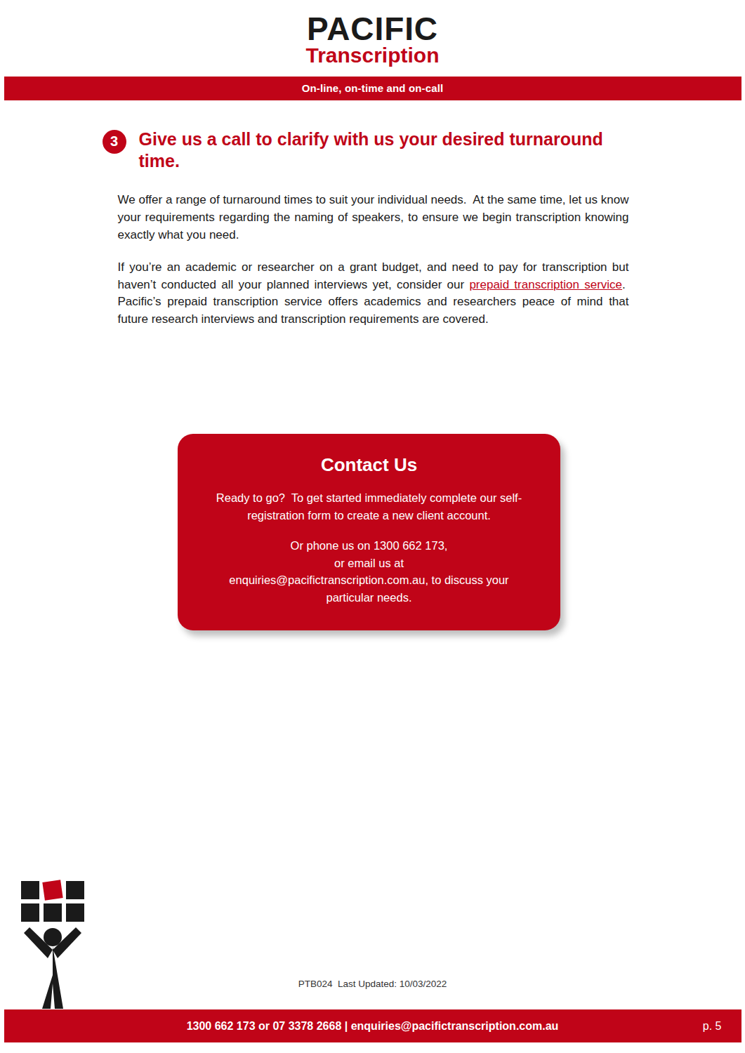PACIFIC
Transcription
On-line, on-time and on-call
3
Give us a call to clarify with us your desired turnaround time.
We offer a range of turnaround times to suit your individual needs. At the same time, let us know your requirements regarding the naming of speakers, to ensure we begin transcription knowing exactly what you need.
If you’re an academic or researcher on a grant budget, and need to pay for transcription but haven’t conducted all your planned interviews yet, consider our prepaid transcription service. Pacific’s prepaid transcription service offers academics and researchers peace of mind that future research interviews and transcription requirements are covered.
Contact Us
Ready to go? To get started immediately complete our self-registration form to create a new client account.
Or phone us on 1300 662 173,
or email us at
enquiries@pacifictranscription.com.au, to discuss your particular needs.
PTB024 Last Updated: 10/03/2022
1300 662 173 or 07 3378 2668 | enquiries@pacifictranscription.com.au p. 5